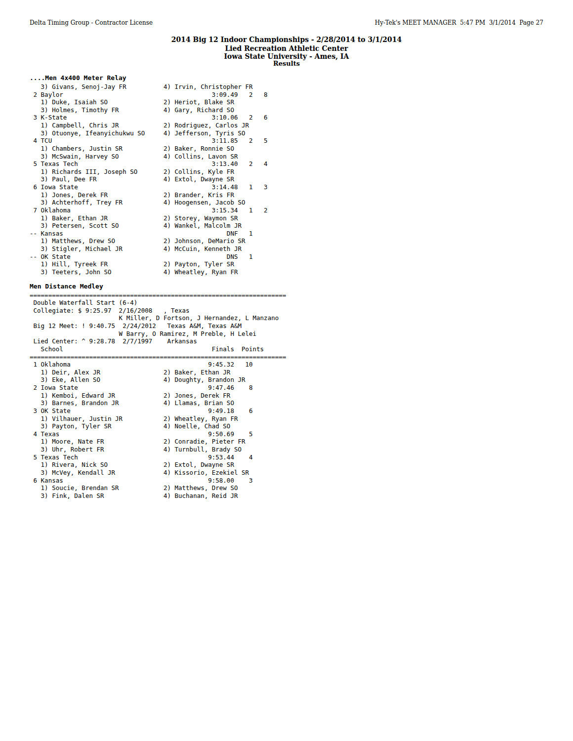Delta Timing Group - Contractor License Hy-Tek's MEET MANAGER 5:47 PM 3/1/2014 Page 27
2014 Big 12 Indoor Championships - 2/28/2014 to 3/1/2014
Lied Recreation Athletic Center
Iowa State University - Ames, IA
Results
....Men 4x400 Meter Relay
   3) Givans, Senoj-Jay FR          4) Irvin, Christopher FR
 2 Baylor                                        3:09.49   2   8
   1) Duke, Isaiah SO               2) Heriot, Blake SR
   3) Holmes, Timothy FR            4) Gary, Richard SO
 3 K-State                                       3:10.06   2   6
   1) Campbell, Chris JR            2) Rodriguez, Carlos JR
   3) Otuonye, Ifeanyichukwu SO     4) Jefferson, Tyris SO
 4 TCU                                           3:11.85   2   5
   1) Chambers, Justin SR           2) Baker, Ronnie SO
   3) McSwain, Harvey SO            4) Collins, Lavon SR
 5 Texas Tech                                    3:13.40   2   4
   1) Richards III, Joseph SO       2) Collins, Kyle FR
   3) Paul, Dee FR                  4) Extol, Dwayne SR
 6 Iowa State                                    3:14.48   1   3
   1) Jones, Derek FR               2) Brander, Kris FR
   3) Achterhoff, Trey FR           4) Hoogensen, Jacob SO
 7 Oklahoma                                      3:15.34   1   2
   1) Baker, Ethan JR               2) Storey, Waymon SR
   3) Petersen, Scott SO            4) Wankel, Malcolm JR
-- Kansas                                            DNF   1
   1) Matthews, Drew SO             2) Johnson, DeMario SR
   3) Stigler, Michael JR           4) McCuin, Kenneth JR
-- OK State                                          DNS   1
   1) Hill, Tyreek FR               2) Payton, Tyler SR
   3) Teeters, John SO              4) Wheatley, Ryan FR
Men Distance Medley
=====================================================================
 Double Waterfall Start (6-4)
 Collegiate: $ 9:25.97  2/16/2008   , Texas
                        K Miller, D Fortson, J Hernandez, L Manzano
 Big 12 Meet: ! 9:40.75  2/24/2012   Texas A&M, Texas A&M
                        W Barry, O Ramirez, M Preble, H Lelei
 Lied Center: ^ 9:28.78  2/7/1997    Arkansas
   School                                        Finals  Points
=====================================================================
 1 Oklahoma                                     9:45.32   10
   1) Deir, Alex JR                 2) Baker, Ethan JR
   3) Eke, Allen SO                 4) Doughty, Brandon JR
 2 Iowa State                                   9:47.46    8
   1) Kemboi, Edward JR             2) Jones, Derek FR
   3) Barnes, Brandon JR            4) Llamas, Brian SO
 3 OK State                                     9:49.18    6
   1) Vilhauer, Justin JR           2) Wheatley, Ryan FR
   3) Payton, Tyler SR              4) Noelle, Chad SO
 4 Texas                                        9:50.69    5
   1) Moore, Nate FR                2) Conradie, Pieter FR
   3) Uhr, Robert FR                4) Turnbull, Brady SO
 5 Texas Tech                                   9:53.44    4
   1) Rivera, Nick SO               2) Extol, Dwayne SR
   3) McVey, Kendall JR             4) Kissorio, Ezekiel SR
 6 Kansas                                       9:58.00    3
   1) Soucie, Brendan SR            2) Matthews, Drew SO
   3) Fink, Dalen SR                4) Buchanan, Reid JR